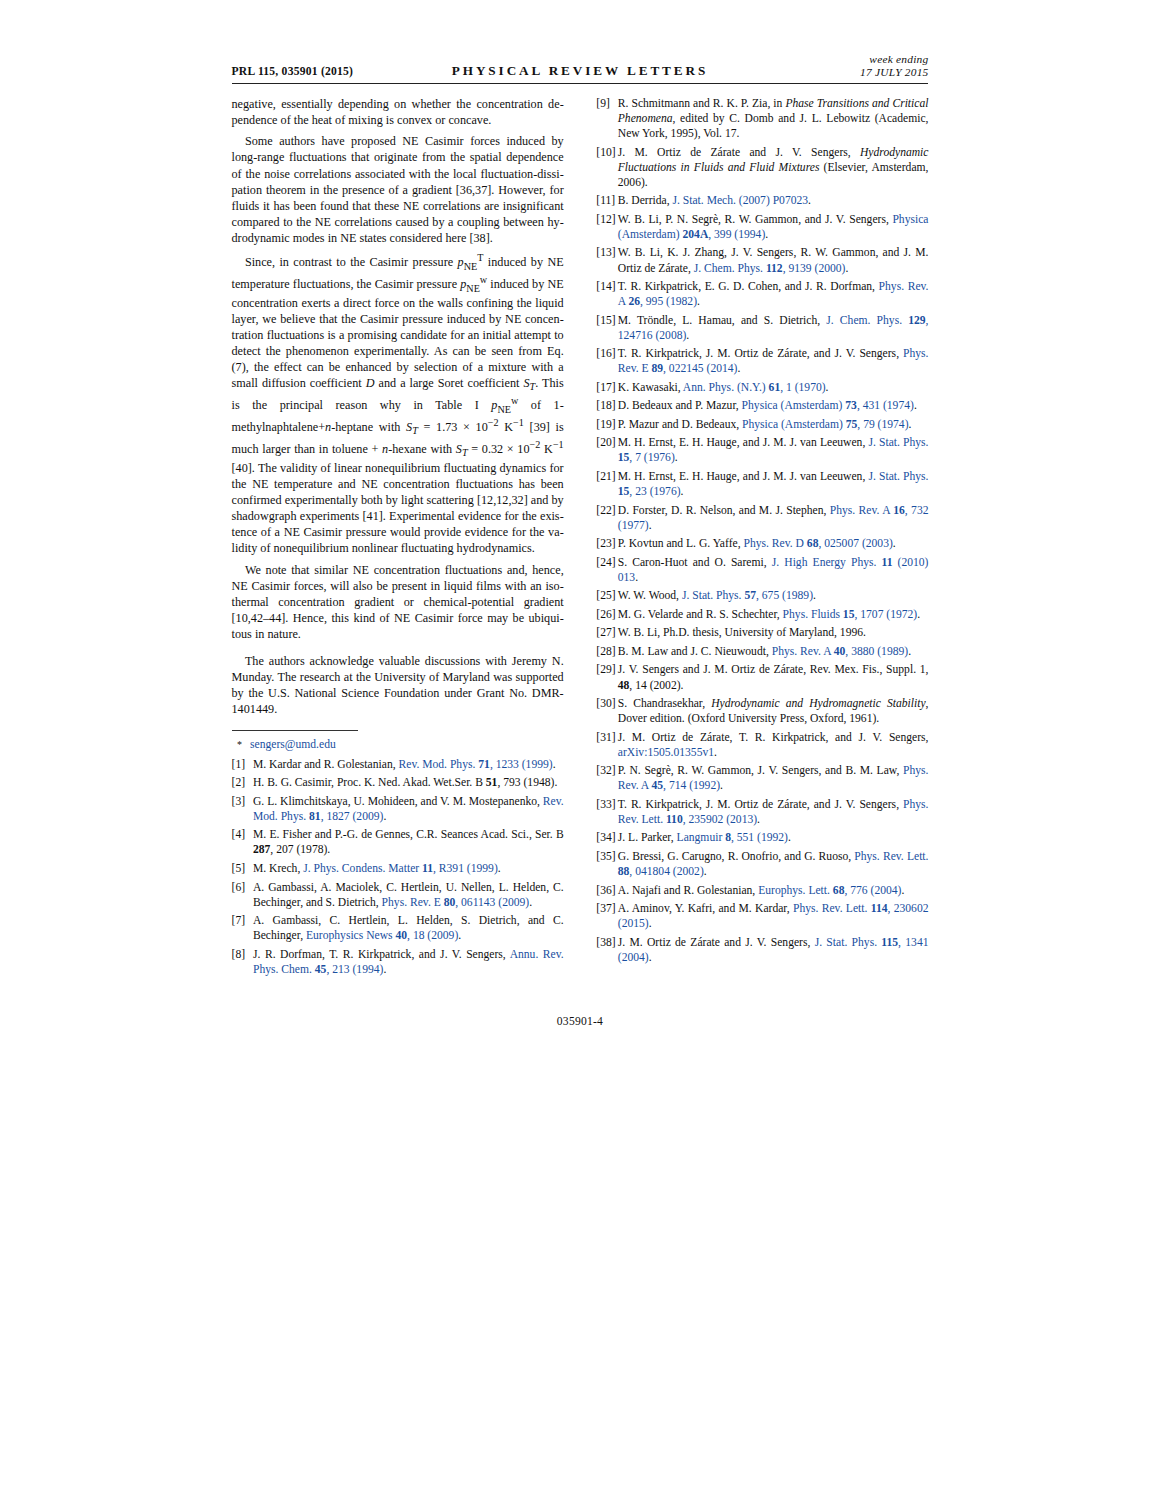PRL 115, 035901 (2015)
PHYSICAL REVIEW LETTERS
week ending 17 JULY 2015
negative, essentially depending on whether the concentration dependence of the heat of mixing is convex or concave.
Some authors have proposed NE Casimir forces induced by long-range fluctuations that originate from the spatial dependence of the noise correlations associated with the local fluctuation-dissipation theorem in the presence of a gradient [36,37]. However, for fluids it has been found that these NE correlations are insignificant compared to the NE correlations caused by a coupling between hydrodynamic modes in NE states considered here [38].
Since, in contrast to the Casimir pressure pNET induced by NE temperature fluctuations, the Casimir pressure pNEw induced by NE concentration exerts a direct force on the walls confining the liquid layer, we believe that the Casimir pressure induced by NE concentration fluctuations is a promising candidate for an initial attempt to detect the phenomenon experimentally. As can be seen from Eq. (7), the effect can be enhanced by selection of a mixture with a small diffusion coefficient D and a large Soret coefficient ST. This is the principal reason why in Table I pNEw of 1-methylnaphtalene+n-heptane with ST = 1.73 × 10−2 K−1 [39] is much larger than in toluene + n-hexane with ST = 0.32 × 10−2 K−1 [40]. The validity of linear nonequilibrium fluctuating dynamics for the NE temperature and NE concentration fluctuations has been confirmed experimentally both by light scattering [12,12,32] and by shadowgraph experiments [41]. Experimental evidence for the existence of a NE Casimir pressure would provide evidence for the validity of nonequilibrium nonlinear fluctuating hydrodynamics.
We note that similar NE concentration fluctuations and, hence, NE Casimir forces, will also be present in liquid films with an isothermal concentration gradient or chemical-potential gradient [10,42–44]. Hence, this kind of NE Casimir force may be ubiquitous in nature.
The authors acknowledge valuable discussions with Jeremy N. Munday. The research at the University of Maryland was supported by the U.S. National Science Foundation under Grant No. DMR-1401449.
*sengers@umd.edu
[1] M. Kardar and R. Golestanian, Rev. Mod. Phys. 71, 1233 (1999).
[2] H. B. G. Casimir, Proc. K. Ned. Akad. Wet.Ser. B 51, 793 (1948).
[3] G. L. Klimchitskaya, U. Mohideen, and V. M. Mostepanenko, Rev. Mod. Phys. 81, 1827 (2009).
[4] M. E. Fisher and P.-G. de Gennes, C.R. Seances Acad. Sci., Ser. B 287, 207 (1978).
[5] M. Krech, J. Phys. Condens. Matter 11, R391 (1999).
[6] A. Gambassi, A. Maciolek, C. Hertlein, U. Nellen, L. Helden, C. Bechinger, and S. Dietrich, Phys. Rev. E 80, 061143 (2009).
[7] A. Gambassi, C. Hertlein, L. Helden, S. Dietrich, and C. Bechinger, Europhysics News 40, 18 (2009).
[8] J. R. Dorfman, T. R. Kirkpatrick, and J. V. Sengers, Annu. Rev. Phys. Chem. 45, 213 (1994).
[9] R. Schmitmann and R. K. P. Zia, in Phase Transitions and Critical Phenomena, edited by C. Domb and J. L. Lebowitz (Academic, New York, 1995), Vol. 17.
[10] J. M. Ortiz de Zárate and J. V. Sengers, Hydrodynamic Fluctuations in Fluids and Fluid Mixtures (Elsevier, Amsterdam, 2006).
[11] B. Derrida, J. Stat. Mech. (2007) P07023.
[12] W. B. Li, P. N. Segrè, R. W. Gammon, and J. V. Sengers, Physica (Amsterdam) 204A, 399 (1994).
[13] W. B. Li, K. J. Zhang, J. V. Sengers, R. W. Gammon, and J. M. Ortiz de Zárate, J. Chem. Phys. 112, 9139 (2000).
[14] T. R. Kirkpatrick, E. G. D. Cohen, and J. R. Dorfman, Phys. Rev. A 26, 995 (1982).
[15] M. Tröndle, L. Hamau, and S. Dietrich, J. Chem. Phys. 129, 124716 (2008).
[16] T. R. Kirkpatrick, J. M. Ortiz de Zárate, and J. V. Sengers, Phys. Rev. E 89, 022145 (2014).
[17] K. Kawasaki, Ann. Phys. (N.Y.) 61, 1 (1970).
[18] D. Bedeaux and P. Mazur, Physica (Amsterdam) 73, 431 (1974).
[19] P. Mazur and D. Bedeaux, Physica (Amsterdam) 75, 79 (1974).
[20] M. H. Ernst, E. H. Hauge, and J. M. J. van Leeuwen, J. Stat. Phys. 15, 7 (1976).
[21] M. H. Ernst, E. H. Hauge, and J. M. J. van Leeuwen, J. Stat. Phys. 15, 23 (1976).
[22] D. Forster, D. R. Nelson, and M. J. Stephen, Phys. Rev. A 16, 732 (1977).
[23] P. Kovtun and L. G. Yaffe, Phys. Rev. D 68, 025007 (2003).
[24] S. Caron-Huot and O. Saremi, J. High Energy Phys. 11 (2010) 013.
[25] W. W. Wood, J. Stat. Phys. 57, 675 (1989).
[26] M. G. Velarde and R. S. Schechter, Phys. Fluids 15, 1707 (1972).
[27] W. B. Li, Ph.D. thesis, University of Maryland, 1996.
[28] B. M. Law and J. C. Nieuwoudt, Phys. Rev. A 40, 3880 (1989).
[29] J. V. Sengers and J. M. Ortiz de Zárate, Rev. Mex. Fis., Suppl. 1, 48, 14 (2002).
[30] S. Chandrasekhar, Hydrodynamic and Hydromagnetic Stability, Dover edition. (Oxford University Press, Oxford, 1961).
[31] J. M. Ortiz de Zárate, T. R. Kirkpatrick, and J. V. Sengers, arXiv:1505.01355v1.
[32] P. N. Segrè, R. W. Gammon, J. V. Sengers, and B. M. Law, Phys. Rev. A 45, 714 (1992).
[33] T. R. Kirkpatrick, J. M. Ortiz de Zárate, and J. V. Sengers, Phys. Rev. Lett. 110, 235902 (2013).
[34] J. L. Parker, Langmuir 8, 551 (1992).
[35] G. Bressi, G. Carugno, R. Onofrio, and G. Ruoso, Phys. Rev. Lett. 88, 041804 (2002).
[36] A. Najafi and R. Golestanian, Europhys. Lett. 68, 776 (2004).
[37] A. Aminov, Y. Kafri, and M. Kardar, Phys. Rev. Lett. 114, 230602 (2015).
[38] J. M. Ortiz de Zárate and J. V. Sengers, J. Stat. Phys. 115, 1341 (2004).
035901-4